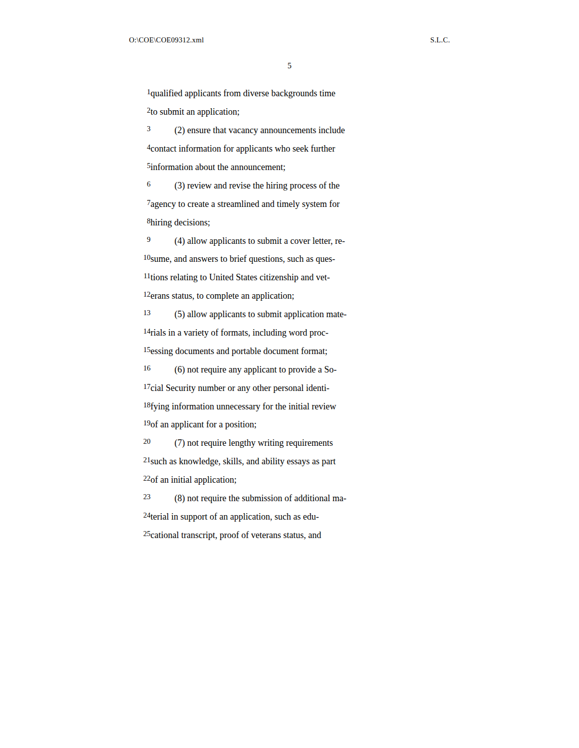O:\COE\COE09312.xml
S.L.C.
5
| 1 | qualified applicants from diverse backgrounds time |
| 2 | to submit an application; |
| 3 | (2) ensure that vacancy announcements include |
| 4 | contact information for applicants who seek further |
| 5 | information about the announcement; |
| 6 | (3) review and revise the hiring process of the |
| 7 | agency to create a streamlined and timely system for |
| 8 | hiring decisions; |
| 9 | (4) allow applicants to submit a cover letter, re- |
| 10 | sume, and answers to brief questions, such as ques- |
| 11 | tions relating to United States citizenship and vet- |
| 12 | erans status, to complete an application; |
| 13 | (5) allow applicants to submit application mate- |
| 14 | rials in a variety of formats, including word proc- |
| 15 | essing documents and portable document format; |
| 16 | (6) not require any applicant to provide a So- |
| 17 | cial Security number or any other personal identi- |
| 18 | fying information unnecessary for the initial review |
| 19 | of an applicant for a position; |
| 20 | (7) not require lengthy writing requirements |
| 21 | such as knowledge, skills, and ability essays as part |
| 22 | of an initial application; |
| 23 | (8) not require the submission of additional ma- |
| 24 | terial in support of an application, such as edu- |
| 25 | cational transcript, proof of veterans status, and |